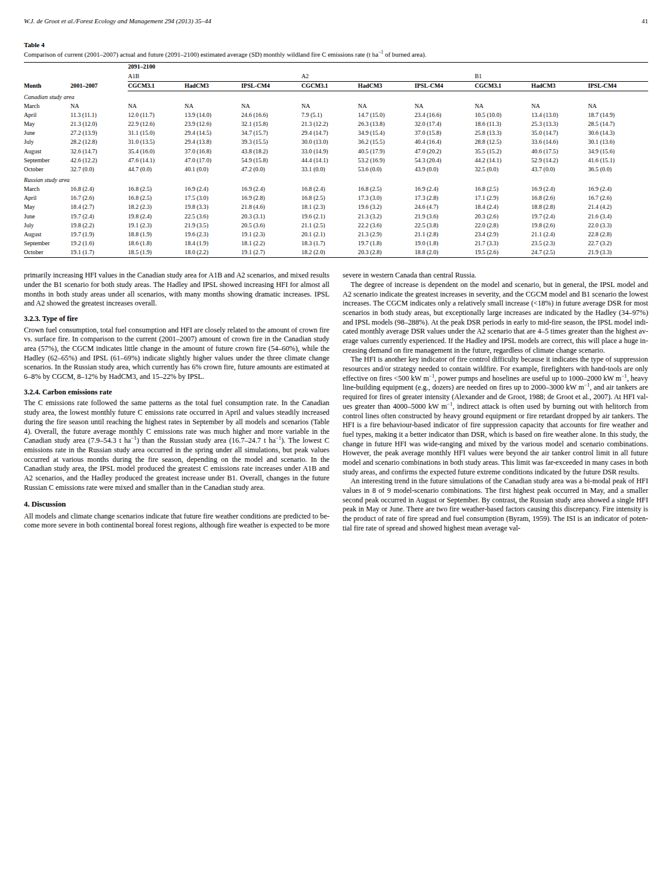W.J. de Groot et al./Forest Ecology and Management 294 (2013) 35–44 41
Table 4
Comparison of current (2001–2007) actual and future (2091–2100) estimated average (SD) monthly wildland fire C emissions rate (t ha−1 of burned area).
| Month | 2001–2007 | 2091–2100 |
| --- | --- | --- |
| A1B | A2 | B1 |
| CGCM3.1 | HadCM3 | IPSL-CM4 | CGCM3.1 | HadCM3 | IPSL-CM4 | CGCM3.1 | HadCM3 | IPSL-CM4 |
| Canadian study area |
| March | NA | NA | NA | NA | NA | NA | NA | NA | NA | NA |
| April | 11.3 (11.1) | 12.0 (11.7) | 13.9 (14.0) | 24.6 (16.6) | 7.9 (5.1) | 14.7 (15.0) | 23.4 (16.6) | 10.5 (10.0) | 13.4 (13.0) | 18.7 (14.9) |
| May | 21.3 (12.0) | 22.9 (12.6) | 23.9 (12.6) | 32.1 (15.8) | 21.3 (12.2) | 26.3 (13.8) | 32.0 (17.4) | 18.6 (11.3) | 25.3 (13.3) | 28.5 (14.7) |
| June | 27.2 (13.9) | 31.1 (15.0) | 29.4 (14.5) | 34.7 (15.7) | 29.4 (14.7) | 34.9 (15.4) | 37.0 (15.8) | 25.8 (13.3) | 35.0 (14.7) | 30.6 (14.3) |
| July | 28.2 (12.8) | 31.0 (13.5) | 29.4 (13.8) | 39.3 (15.5) | 30.0 (13.0) | 36.2 (15.5) | 40.4 (16.4) | 28.8 (12.5) | 33.6 (14.6) | 30.1 (13.6) |
| August | 32.6 (14.7) | 35.4 (16.0) | 37.0 (16.8) | 43.8 (18.2) | 33.0 (14.9) | 40.5 (17.9) | 47.0 (20.2) | 35.5 (15.2) | 40.6 (17.5) | 34.9 (15.6) |
| September | 42.6 (12.2) | 47.6 (14.1) | 47.0 (17.0) | 54.9 (15.8) | 44.4 (14.1) | 53.2 (16.9) | 54.3 (20.4) | 44.2 (14.1) | 52.9 (14.2) | 41.6 (15.1) |
| October | 32.7 (0.0) | 44.7 (0.0) | 40.1 (0.0) | 47.2 (0.0) | 33.1 (0.0) | 53.6 (0.0) | 43.9 (0.0) | 32.5 (0.0) | 43.7 (0.0) | 36.5 (0.0) |
| Russian study area |
| March | 16.8 (2.4) | 16.8 (2.5) | 16.9 (2.4) | 16.9 (2.4) | 16.8 (2.4) | 16.8 (2.5) | 16.9 (2.4) | 16.8 (2.5) | 16.9 (2.4) | 16.9 (2.4) |
| April | 16.7 (2.6) | 16.8 (2.5) | 17.5 (3.0) | 16.9 (2.8) | 16.8 (2.5) | 17.3 (3.0) | 17.3 (2.8) | 17.1 (2.9) | 16.8 (2.6) | 16.7 (2.6) |
| May | 18.4 (2.7) | 18.2 (2.3) | 19.8 (3.3) | 21.8 (4.6) | 18.1 (2.3) | 19.6 (3.2) | 24.6 (4.7) | 18.4 (2.4) | 18.8 (2.8) | 21.4 (4.2) |
| June | 19.7 (2.4) | 19.8 (2.4) | 22.5 (3.6) | 20.3 (3.1) | 19.6 (2.1) | 21.3 (3.2) | 21.9 (3.6) | 20.3 (2.6) | 19.7 (2.4) | 21.6 (3.4) |
| July | 19.8 (2.2) | 19.1 (2.3) | 21.9 (3.5) | 20.5 (3.6) | 21.1 (2.5) | 22.2 (3.6) | 22.5 (3.8) | 22.0 (2.8) | 19.8 (2.6) | 22.0 (3.3) |
| August | 19.7 (1.9) | 18.8 (1.9) | 19.6 (2.3) | 19.1 (2.3) | 20.1 (2.1) | 21.3 (2.9) | 21.1 (2.8) | 23.4 (2.9) | 21.1 (2.4) | 22.8 (2.8) |
| September | 19.2 (1.6) | 18.6 (1.8) | 18.4 (1.9) | 18.1 (2.2) | 18.3 (1.7) | 19.7 (1.8) | 19.0 (1.8) | 21.7 (3.3) | 23.5 (2.3) | 22.7 (3.2) |
| October | 19.1 (1.7) | 18.5 (1.9) | 18.0 (2.2) | 19.1 (2.7) | 18.2 (2.0) | 20.3 (2.8) | 18.8 (2.0) | 19.5 (2.6) | 24.7 (2.5) | 21.9 (3.3) |
primarily increasing HFI values in the Canadian study area for A1B and A2 scenarios, and mixed results under the B1 scenario for both study areas. The Hadley and IPSL showed increasing HFI for almost all months in both study areas under all scenarios, with many months showing dramatic increases. IPSL and A2 showed the greatest increases overall.
3.2.3. Type of fire
Crown fuel consumption, total fuel consumption and HFI are closely related to the amount of crown fire vs. surface fire. In comparison to the current (2001–2007) amount of crown fire in the Canadian study area (57%), the CGCM indicates little change in the amount of future crown fire (54–60%), while the Hadley (62–65%) and IPSL (61–69%) indicate slightly higher values under the three climate change scenarios. In the Russian study area, which currently has 6% crown fire, future amounts are estimated at 6–8% by CGCM, 8–12% by HadCM3, and 15–22% by IPSL.
3.2.4. Carbon emissions rate
The C emissions rate followed the same patterns as the total fuel consumption rate. In the Canadian study area, the lowest monthly future C emissions rate occurred in April and values steadily increased during the fire season until reaching the highest rates in September by all models and scenarios (Table 4). Overall, the future average monthly C emissions rate was much higher and more variable in the Canadian study area (7.9–54.3 t ha−1) than the Russian study area (16.7–24.7 t ha−1). The lowest C emissions rate in the Russian study area occurred in the spring under all simulations, but peak values occurred at various months during the fire season, depending on the model and scenario. In the Canadian study area, the IPSL model produced the greatest C emissions rate increases under A1B and A2 scenarios, and the Hadley produced the greatest increase under B1. Overall, changes in the future Russian C emissions rate were mixed and smaller than in the Canadian study area.
4. Discussion
All models and climate change scenarios indicate that future fire weather conditions are predicted to become more severe in both continental boreal forest regions, although fire weather is expected to be more severe in western Canada than central Russia.
The degree of increase is dependent on the model and scenario, but in general, the IPSL model and A2 scenario indicate the greatest increases in severity, and the CGCM model and B1 scenario the lowest increases. The CGCM indicates only a relatively small increase (<18%) in future average DSR for most scenarios in both study areas, but exceptionally large increases are indicated by the Hadley (34–97%) and IPSL models (98–288%). At the peak DSR periods in early to mid-fire season, the IPSL model indicated monthly average DSR values under the A2 scenario that are 4–5 times greater than the highest average values currently experienced. If the Hadley and IPSL models are correct, this will place a huge increasing demand on fire management in the future, regardless of climate change scenario.
The HFI is another key indicator of fire control difficulty because it indicates the type of suppression resources and/or strategy needed to contain wildfire. For example, firefighters with hand-tools are only effective on fires <500 kW m−1, power pumps and hoselines are useful up to 1000–2000 kW m−1, heavy line-building equipment (e.g., dozers) are needed on fires up to 2000–3000 kW m−1, and air tankers are required for fires of greater intensity (Alexander and de Groot, 1988; de Groot et al., 2007). At HFI values greater than 4000–5000 kW m−1, indirect attack is often used by burning out with helitorch from control lines often constructed by heavy ground equipment or fire retardant dropped by air tankers. The HFI is a fire behaviour-based indicator of fire suppression capacity that accounts for fire weather and fuel types, making it a better indicator than DSR, which is based on fire weather alone. In this study, the change in future HFI was wide-ranging and mixed by the various model and scenario combinations. However, the peak average monthly HFI values were beyond the air tanker control limit in all future model and scenario combinations in both study areas. This limit was far-exceeded in many cases in both study areas, and confirms the expected future extreme conditions indicated by the future DSR results.
An interesting trend in the future simulations of the Canadian study area was a bi-modal peak of HFI values in 8 of 9 model-scenario combinations. The first highest peak occurred in May, and a smaller second peak occurred in August or September. By contrast, the Russian study area showed a single HFI peak in May or June. There are two fire weather-based factors causing this discrepancy. Fire intensity is the product of rate of fire spread and fuel consumption (Byram, 1959). The ISI is an indicator of potential fire rate of spread and showed highest mean average val-